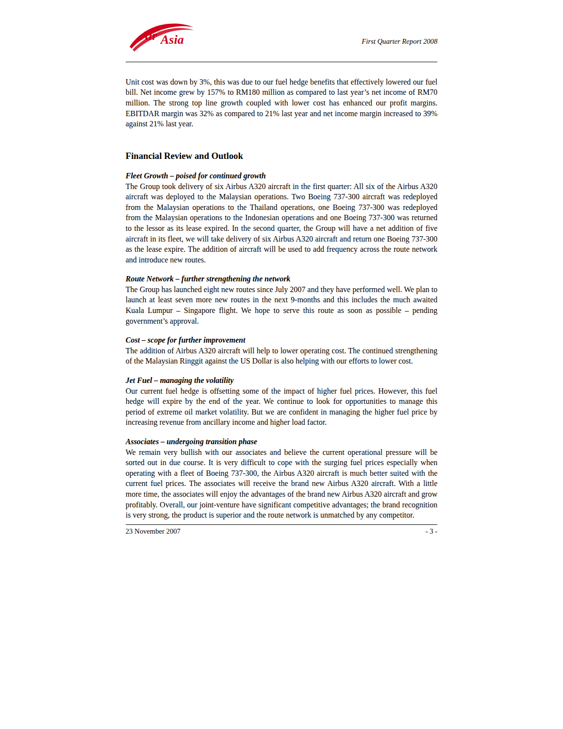Air Asia
First Quarter Report 2008
Unit cost was down by 3%, this was due to our fuel hedge benefits that effectively lowered our fuel bill. Net income grew by 157% to RM180 million as compared to last year’s net income of RM70 million. The strong top line growth coupled with lower cost has enhanced our profit margins. EBITDAR margin was 32% as compared to 21% last year and net income margin increased to 39% against 21% last year.
Financial Review and Outlook
Fleet Growth – poised for continued growth
The Group took delivery of six Airbus A320 aircraft in the first quarter: All six of the Airbus A320 aircraft was deployed to the Malaysian operations. Two Boeing 737-300 aircraft was redeployed from the Malaysian operations to the Thailand operations, one Boeing 737-300 was redeployed from the Malaysian operations to the Indonesian operations and one Boeing 737-300 was returned to the lessor as its lease expired. In the second quarter, the Group will have a net addition of five aircraft in its fleet, we will take delivery of six Airbus A320 aircraft and return one Boeing 737-300 as the lease expire. The addition of aircraft will be used to add frequency across the route network and introduce new routes.
Route Network – further strengthening the network
The Group has launched eight new routes since July 2007 and they have performed well. We plan to launch at least seven more new routes in the next 9-months and this includes the much awaited Kuala Lumpur – Singapore flight. We hope to serve this route as soon as possible – pending government’s approval.
Cost – scope for further improvement
The addition of Airbus A320 aircraft will help to lower operating cost. The continued strengthening of the Malaysian Ringgit against the US Dollar is also helping with our efforts to lower cost.
Jet Fuel – managing the volatility
Our current fuel hedge is offsetting some of the impact of higher fuel prices. However, this fuel hedge will expire by the end of the year. We continue to look for opportunities to manage this period of extreme oil market volatility. But we are confident in managing the higher fuel price by increasing revenue from ancillary income and higher load factor.
Associates – undergoing transition phase
We remain very bullish with our associates and believe the current operational pressure will be sorted out in due course. It is very difficult to cope with the surging fuel prices especially when operating with a fleet of Boeing 737-300, the Airbus A320 aircraft is much better suited with the current fuel prices. The associates will receive the brand new Airbus A320 aircraft. With a little more time, the associates will enjoy the advantages of the brand new Airbus A320 aircraft and grow profitably. Overall, our joint-venture have significant competitive advantages; the brand recognition is very strong, the product is superior and the route network is unmatched by any competitor.
23 November 2007 - 3 -